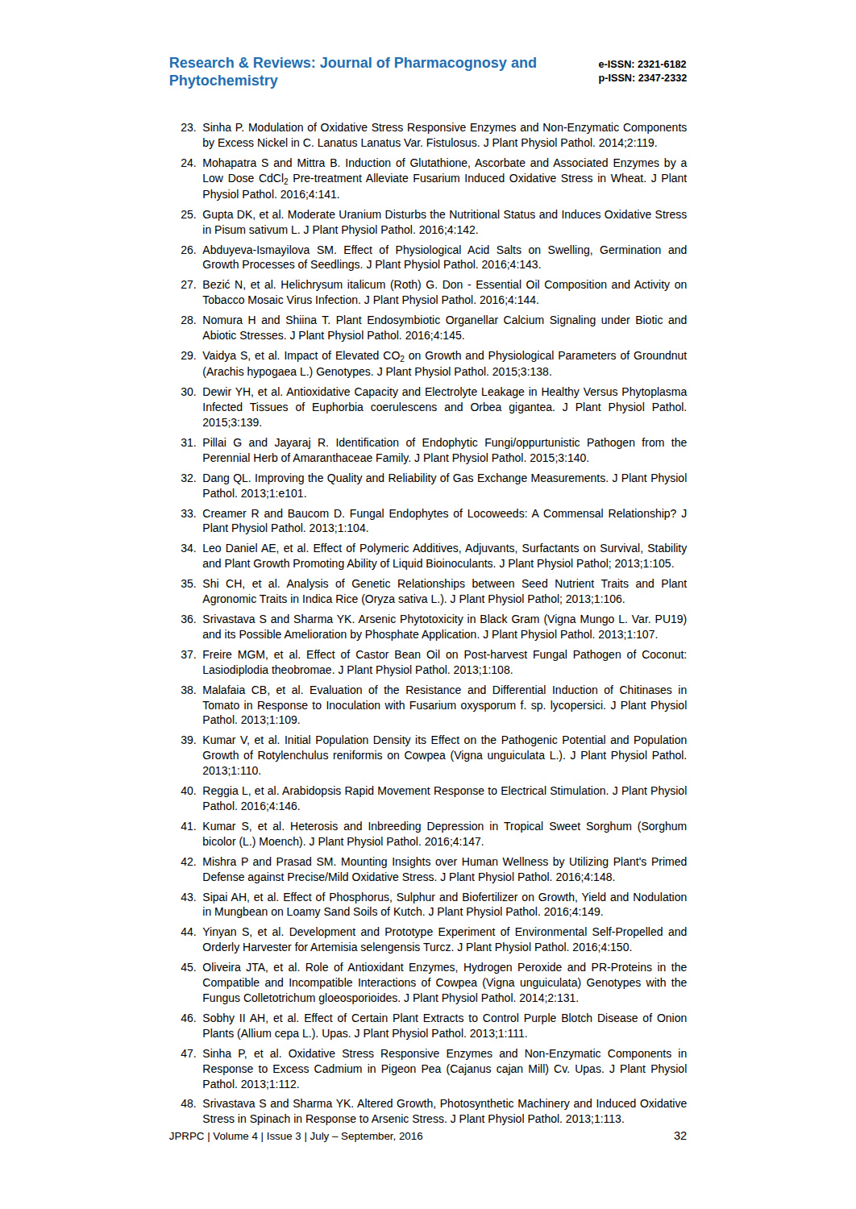Research & Reviews: Journal of Pharmacognosy and Phytochemistry
e-ISSN: 2321-6182
p-ISSN: 2347-2332
Sinha P. Modulation of Oxidative Stress Responsive Enzymes and Non-Enzymatic Components by Excess Nickel in C. Lanatus Lanatus Var. Fistulosus. J Plant Physiol Pathol. 2014;2:119.
Mohapatra S and Mittra B. Induction of Glutathione, Ascorbate and Associated Enzymes by a Low Dose CdCl2 Pre-treatment Alleviate Fusarium Induced Oxidative Stress in Wheat. J Plant Physiol Pathol. 2016;4:141.
Gupta DK, et al. Moderate Uranium Disturbs the Nutritional Status and Induces Oxidative Stress in Pisum sativum L. J Plant Physiol Pathol. 2016;4:142.
Abduyeva-Ismayilova SM. Effect of Physiological Acid Salts on Swelling, Germination and Growth Processes of Seedlings. J Plant Physiol Pathol. 2016;4:143.
Bezić N, et al. Helichrysum italicum (Roth) G. Don - Essential Oil Composition and Activity on Tobacco Mosaic Virus Infection. J Plant Physiol Pathol. 2016;4:144.
Nomura H and Shiina T. Plant Endosymbiotic Organellar Calcium Signaling under Biotic and Abiotic Stresses. J Plant Physiol Pathol. 2016;4:145.
Vaidya S, et al. Impact of Elevated CO2 on Growth and Physiological Parameters of Groundnut (Arachis hypogaea L.) Genotypes. J Plant Physiol Pathol. 2015;3:138.
Dewir YH, et al. Antioxidative Capacity and Electrolyte Leakage in Healthy Versus Phytoplasma Infected Tissues of Euphorbia coerulescens and Orbea gigantea. J Plant Physiol Pathol. 2015;3:139.
Pillai G and Jayaraj R. Identification of Endophytic Fungi/oppurtunistic Pathogen from the Perennial Herb of Amaranthaceae Family. J Plant Physiol Pathol. 2015;3:140.
Dang QL. Improving the Quality and Reliability of Gas Exchange Measurements. J Plant Physiol Pathol. 2013;1:e101.
Creamer R and Baucom D. Fungal Endophytes of Locoweeds: A Commensal Relationship? J Plant Physiol Pathol. 2013;1:104.
Leo Daniel AE, et al. Effect of Polymeric Additives, Adjuvants, Surfactants on Survival, Stability and Plant Growth Promoting Ability of Liquid Bioinoculants. J Plant Physiol Pathol; 2013;1:105.
Shi CH, et al. Analysis of Genetic Relationships between Seed Nutrient Traits and Plant Agronomic Traits in Indica Rice (Oryza sativa L.). J Plant Physiol Pathol; 2013;1:106.
Srivastava S and Sharma YK. Arsenic Phytotoxicity in Black Gram (Vigna Mungo L. Var. PU19) and its Possible Amelioration by Phosphate Application. J Plant Physiol Pathol. 2013;1:107.
Freire MGM, et al. Effect of Castor Bean Oil on Post-harvest Fungal Pathogen of Coconut: Lasiodiplodia theobromae. J Plant Physiol Pathol. 2013;1:108.
Malafaia CB, et al. Evaluation of the Resistance and Differential Induction of Chitinases in Tomato in Response to Inoculation with Fusarium oxysporum f. sp. lycopersici. J Plant Physiol Pathol. 2013;1:109.
Kumar V, et al. Initial Population Density its Effect on the Pathogenic Potential and Population Growth of Rotylenchulus reniformis on Cowpea (Vigna unguiculata L.). J Plant Physiol Pathol. 2013;1:110.
Reggia L, et al. Arabidopsis Rapid Movement Response to Electrical Stimulation. J Plant Physiol Pathol. 2016;4:146.
Kumar S, et al. Heterosis and Inbreeding Depression in Tropical Sweet Sorghum (Sorghum bicolor (L.) Moench). J Plant Physiol Pathol. 2016;4:147.
Mishra P and Prasad SM. Mounting Insights over Human Wellness by Utilizing Plant's Primed Defense against Precise/Mild Oxidative Stress. J Plant Physiol Pathol. 2016;4:148.
Sipai AH, et al. Effect of Phosphorus, Sulphur and Biofertilizer on Growth, Yield and Nodulation in Mungbean on Loamy Sand Soils of Kutch. J Plant Physiol Pathol. 2016;4:149.
Yinyan S, et al. Development and Prototype Experiment of Environmental Self-Propelled and Orderly Harvester for Artemisia selengensis Turcz. J Plant Physiol Pathol. 2016;4:150.
Oliveira JTA, et al. Role of Antioxidant Enzymes, Hydrogen Peroxide and PR-Proteins in the Compatible and Incompatible Interactions of Cowpea (Vigna unguiculata) Genotypes with the Fungus Colletotrichum gloeosporioides. J Plant Physiol Pathol. 2014;2:131.
Sobhy II AH, et al. Effect of Certain Plant Extracts to Control Purple Blotch Disease of Onion Plants (Allium cepa L.). Upas. J Plant Physiol Pathol. 2013;1:111.
Sinha P, et al. Oxidative Stress Responsive Enzymes and Non-Enzymatic Components in Response to Excess Cadmium in Pigeon Pea (Cajanus cajan Mill) Cv. Upas. J Plant Physiol Pathol. 2013;1:112.
Srivastava S and Sharma YK. Altered Growth, Photosynthetic Machinery and Induced Oxidative Stress in Spinach in Response to Arsenic Stress. J Plant Physiol Pathol. 2013;1:113.
JPRPC | Volume 4 | Issue 3 | July – September, 2016
32